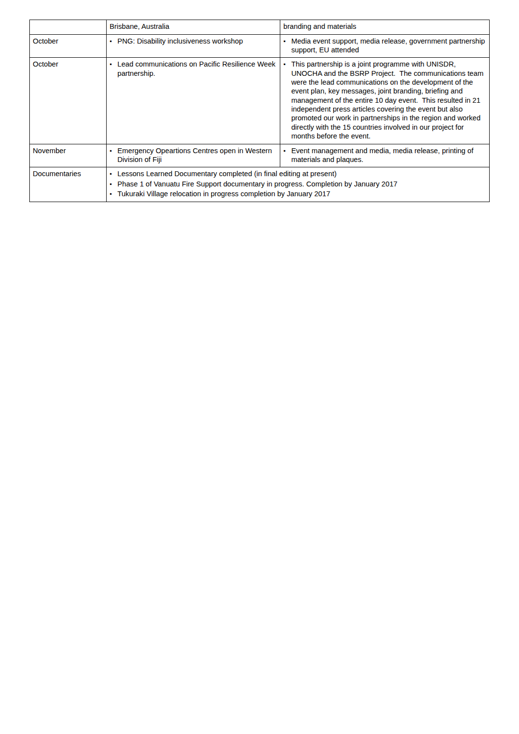| | Brisbane, Australia | branding and materials |
| October | PNG: Disability inclusiveness workshop | Media event support, media release, government partnership support, EU attended |
| October | Lead communications on Pacific Resilience Week partnership. | This partnership is a joint programme with UNISDR, UNOCHA and the BSRP Project. The communications team were the lead communications on the development of the event plan, key messages, joint branding, briefing and management of the entire 10 day event. This resulted in 21 independent press articles covering the event but also promoted our work in partnerships in the region and worked directly with the 15 countries involved in our project for months before the event. |
| November | Emergency Opeartions Centres open in Western Division of Fiji | Event management and media, media release, printing of materials and plaques. |
| Documentaries | Lessons Learned Documentary completed (in final editing at present) Phase 1 of Vanuatu Fire Support documentary in progress. Completion by January 2017 Tukuraki Village relocation in progress completion by January 2017 |